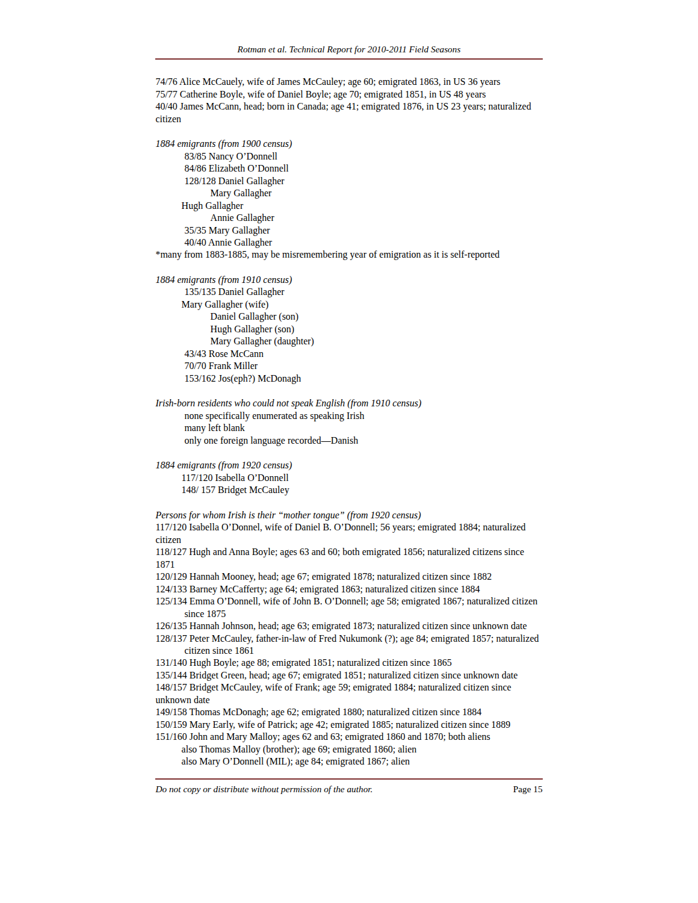Rotman et al. Technical Report for 2010-2011 Field Seasons
74/76 Alice McCauely, wife of James McCauley; age 60; emigrated 1863, in US 36 years
75/77 Catherine Boyle, wife of Daniel Boyle; age 70; emigrated 1851, in US 48 years
40/40 James McCann, head; born in Canada; age 41; emigrated 1876, in US 23 years; naturalized citizen
1884 emigrants (from 1900 census)
83/85 Nancy O’Donnell
84/86 Elizabeth O’Donnell
128/128 Daniel Gallagher
Mary Gallagher
Hugh Gallagher
Annie Gallagher
35/35 Mary Gallagher
40/40 Annie Gallagher
*many from 1883-1885, may be misremembering year of emigration as it is self-reported
1884 emigrants (from 1910 census)
135/135 Daniel Gallagher
Mary Gallagher (wife)
Daniel Gallagher (son)
Hugh Gallagher (son)
Mary Gallagher (daughter)
43/43 Rose McCann
70/70 Frank Miller
153/162 Jos(eph?) McDonagh
Irish-born residents who could not speak English (from 1910 census)
none specifically enumerated as speaking Irish
many left blank
only one foreign language recorded—Danish
1884 emigrants (from 1920 census)
117/120 Isabella O’Donnell
148/ 157 Bridget McCauley
Persons for whom Irish is their “mother tongue” (from 1920 census)
117/120 Isabella O’Donnel, wife of Daniel B. O’Donnell; 56 years; emigrated 1884; naturalized citizen
118/127 Hugh and Anna Boyle; ages 63 and 60; both emigrated 1856; naturalized citizens since 1871
120/129 Hannah Mooney, head; age 67; emigrated 1878; naturalized citizen since 1882
124/133 Barney McCafferty; age 64; emigrated 1863; naturalized citizen since 1884
125/134 Emma O’Donnell, wife of John B. O’Donnell; age 58; emigrated 1867; naturalized citizen since 1875
126/135 Hannah Johnson, head; age 63; emigrated 1873; naturalized citizen since unknown date
128/137 Peter McCauley, father-in-law of Fred Nukumonk (?); age 84; emigrated 1857; naturalized citizen since 1861
131/140 Hugh Boyle; age 88; emigrated 1851; naturalized citizen since 1865
135/144 Bridget Green, head; age 67; emigrated 1851; naturalized citizen since unknown date
148/157 Bridget McCauley, wife of Frank; age 59; emigrated 1884; naturalized citizen since unknown date
149/158 Thomas McDonagh; age 62; emigrated 1880; naturalized citizen since 1884
150/159 Mary Early, wife of Patrick; age 42; emigrated 1885; naturalized citizen since 1889
151/160 John and Mary Malloy; ages 62 and 63; emigrated 1860 and 1870; both aliens
also Thomas Malloy (brother); age 69; emigrated 1860; alien
also Mary O’Donnell (MIL); age 84; emigrated 1867; alien
Do not copy or distribute without permission of the author. Page 15